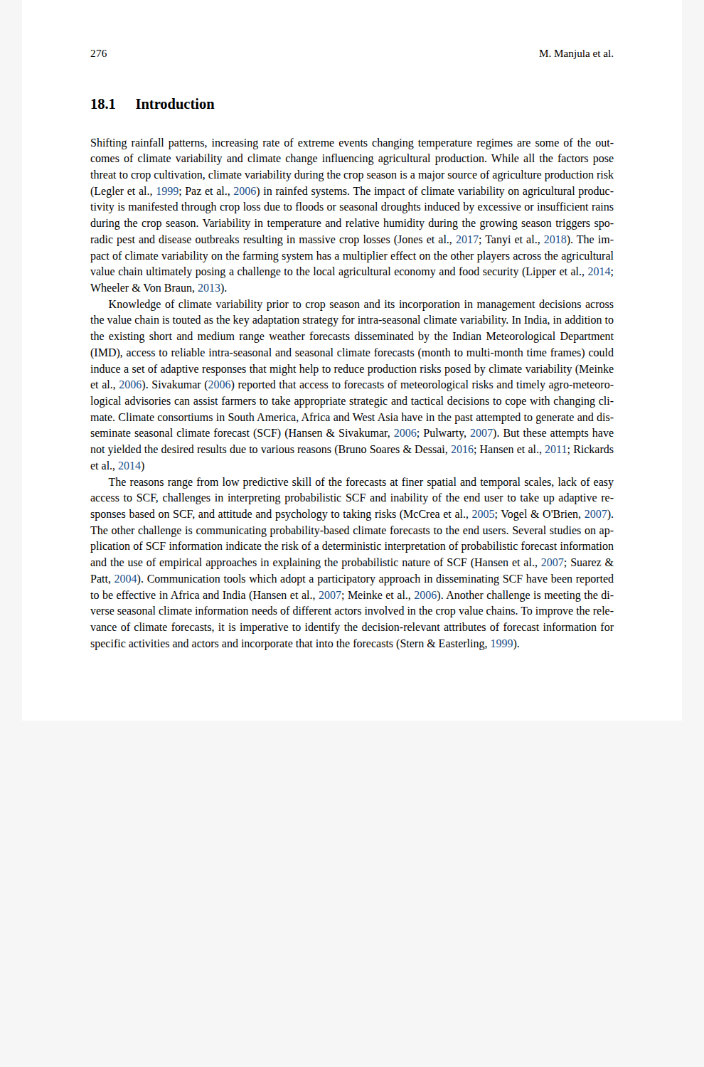276 M. Manjula et al.
18.1 Introduction
Shifting rainfall patterns, increasing rate of extreme events changing temperature regimes are some of the outcomes of climate variability and climate change influencing agricultural production. While all the factors pose threat to crop cultivation, climate variability during the crop season is a major source of agriculture production risk (Legler et al., 1999; Paz et al., 2006) in rainfed systems. The impact of climate variability on agricultural productivity is manifested through crop loss due to floods or seasonal droughts induced by excessive or insufficient rains during the crop season. Variability in temperature and relative humidity during the growing season triggers sporadic pest and disease outbreaks resulting in massive crop losses (Jones et al., 2017; Tanyi et al., 2018). The impact of climate variability on the farming system has a multiplier effect on the other players across the agricultural value chain ultimately posing a challenge to the local agricultural economy and food security (Lipper et al., 2014; Wheeler & Von Braun, 2013).
Knowledge of climate variability prior to crop season and its incorporation in management decisions across the value chain is touted as the key adaptation strategy for intra-seasonal climate variability. In India, in addition to the existing short and medium range weather forecasts disseminated by the Indian Meteorological Department (IMD), access to reliable intra-seasonal and seasonal climate forecasts (month to multi-month time frames) could induce a set of adaptive responses that might help to reduce production risks posed by climate variability (Meinke et al., 2006). Sivakumar (2006) reported that access to forecasts of meteorological risks and timely agro-meteorological advisories can assist farmers to take appropriate strategic and tactical decisions to cope with changing climate. Climate consortiums in South America, Africa and West Asia have in the past attempted to generate and disseminate seasonal climate forecast (SCF) (Hansen & Sivakumar, 2006; Pulwarty, 2007). But these attempts have not yielded the desired results due to various reasons (Bruno Soares & Dessai, 2016; Hansen et al., 2011; Rickards et al., 2014)
The reasons range from low predictive skill of the forecasts at finer spatial and temporal scales, lack of easy access to SCF, challenges in interpreting probabilistic SCF and inability of the end user to take up adaptive responses based on SCF, and attitude and psychology to taking risks (McCrea et al., 2005; Vogel & O'Brien, 2007). The other challenge is communicating probability-based climate forecasts to the end users. Several studies on application of SCF information indicate the risk of a deterministic interpretation of probabilistic forecast information and the use of empirical approaches in explaining the probabilistic nature of SCF (Hansen et al., 2007; Suarez & Patt, 2004). Communication tools which adopt a participatory approach in disseminating SCF have been reported to be effective in Africa and India (Hansen et al., 2007; Meinke et al., 2006). Another challenge is meeting the diverse seasonal climate information needs of different actors involved in the crop value chains. To improve the relevance of climate forecasts, it is imperative to identify the decision-relevant attributes of forecast information for specific activities and actors and incorporate that into the forecasts (Stern & Easterling, 1999).